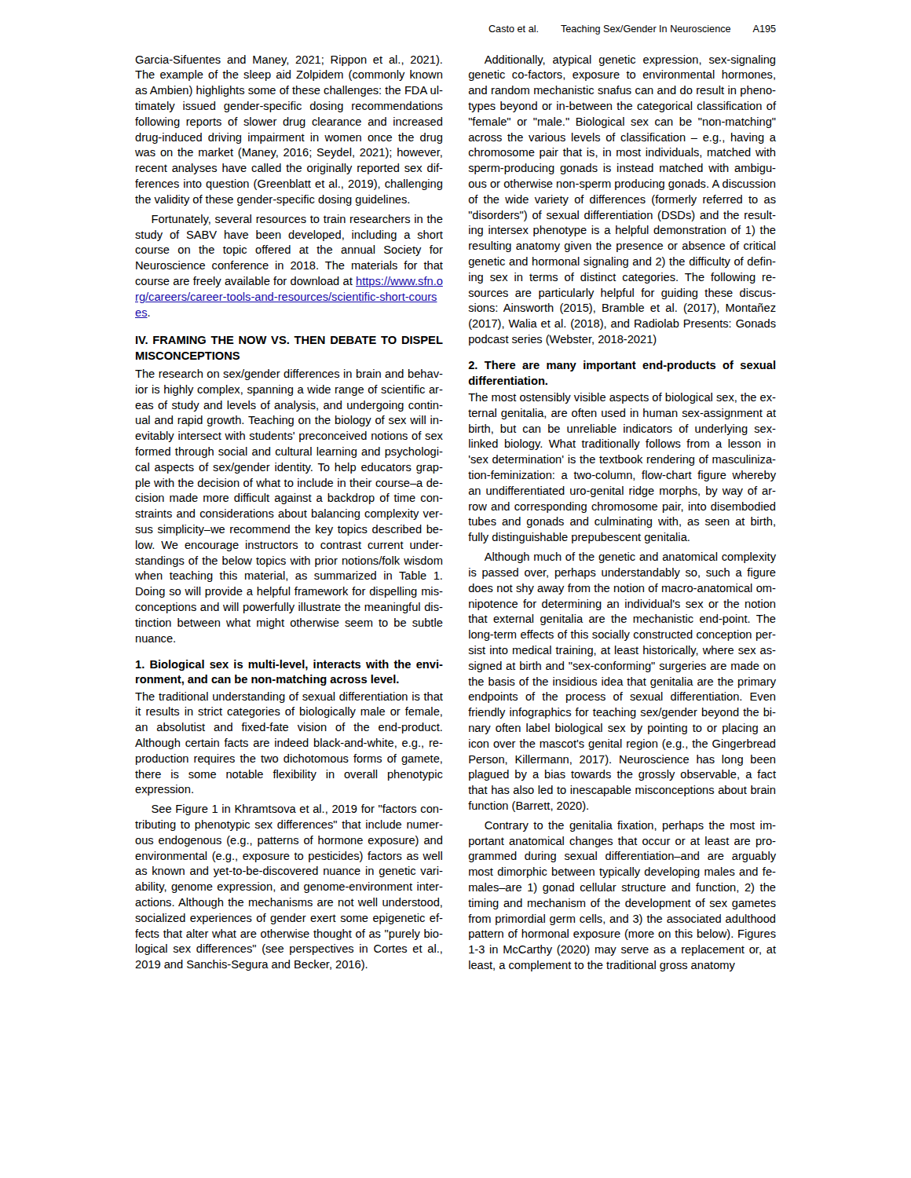Casto et al. Teaching Sex/Gender In Neuroscience A195
Garcia-Sifuentes and Maney, 2021; Rippon et al., 2021). The example of the sleep aid Zolpidem (commonly known as Ambien) highlights some of these challenges: the FDA ultimately issued gender-specific dosing recommendations following reports of slower drug clearance and increased drug-induced driving impairment in women once the drug was on the market (Maney, 2016; Seydel, 2021); however, recent analyses have called the originally reported sex differences into question (Greenblatt et al., 2019), challenging the validity of these gender-specific dosing guidelines.
Fortunately, several resources to train researchers in the study of SABV have been developed, including a short course on the topic offered at the annual Society for Neuroscience conference in 2018. The materials for that course are freely available for download at https://www.sfn.org/careers/career-tools-and-resources/scientific-short-courses.
IV. Framing the Now vs. Then Debate to Dispel Misconceptions
The research on sex/gender differences in brain and behavior is highly complex, spanning a wide range of scientific areas of study and levels of analysis, and undergoing continual and rapid growth. Teaching on the biology of sex will inevitably intersect with students' preconceived notions of sex formed through social and cultural learning and psychological aspects of sex/gender identity. To help educators grapple with the decision of what to include in their course–a decision made more difficult against a backdrop of time constraints and considerations about balancing complexity versus simplicity–we recommend the key topics described below. We encourage instructors to contrast current understandings of the below topics with prior notions/folk wisdom when teaching this material, as summarized in Table 1. Doing so will provide a helpful framework for dispelling misconceptions and will powerfully illustrate the meaningful distinction between what might otherwise seem to be subtle nuance.
1. Biological sex is multi-level, interacts with the environment, and can be non-matching across level.
The traditional understanding of sexual differentiation is that it results in strict categories of biologically male or female, an absolutist and fixed-fate vision of the end-product. Although certain facts are indeed black-and-white, e.g., reproduction requires the two dichotomous forms of gamete, there is some notable flexibility in overall phenotypic expression.
See Figure 1 in Khramtsova et al., 2019 for "factors contributing to phenotypic sex differences" that include numerous endogenous (e.g., patterns of hormone exposure) and environmental (e.g., exposure to pesticides) factors as well as known and yet-to-be-discovered nuance in genetic variability, genome expression, and genome-environment interactions. Although the mechanisms are not well understood, socialized experiences of gender exert some epigenetic effects that alter what are otherwise thought of as "purely biological sex differences" (see perspectives in Cortes et al., 2019 and Sanchis-Segura and Becker, 2016).
Additionally, atypical genetic expression, sex-signaling genetic co-factors, exposure to environmental hormones, and random mechanistic snafus can and do result in phenotypes beyond or in-between the categorical classification of "female" or "male." Biological sex can be "non-matching" across the various levels of classification – e.g., having a chromosome pair that is, in most individuals, matched with sperm-producing gonads is instead matched with ambiguous or otherwise non-sperm producing gonads. A discussion of the wide variety of differences (formerly referred to as "disorders") of sexual differentiation (DSDs) and the resulting intersex phenotype is a helpful demonstration of 1) the resulting anatomy given the presence or absence of critical genetic and hormonal signaling and 2) the difficulty of defining sex in terms of distinct categories. The following resources are particularly helpful for guiding these discussions: Ainsworth (2015), Bramble et al. (2017), Montañez (2017), Walia et al. (2018), and Radiolab Presents: Gonads podcast series (Webster, 2018-2021)
2. There are many important end-products of sexual differentiation.
The most ostensibly visible aspects of biological sex, the external genitalia, are often used in human sex-assignment at birth, but can be unreliable indicators of underlying sex-linked biology. What traditionally follows from a lesson in 'sex determination' is the textbook rendering of masculinization-feminization: a two-column, flow-chart figure whereby an undifferentiated uro-genital ridge morphs, by way of arrow and corresponding chromosome pair, into disembodied tubes and gonads and culminating with, as seen at birth, fully distinguishable prepubescent genitalia.
Although much of the genetic and anatomical complexity is passed over, perhaps understandably so, such a figure does not shy away from the notion of macro-anatomical omnipotence for determining an individual's sex or the notion that external genitalia are the mechanistic end-point. The long-term effects of this socially constructed conception persist into medical training, at least historically, where sex assigned at birth and "sex-conforming" surgeries are made on the basis of the insidious idea that genitalia are the primary endpoints of the process of sexual differentiation. Even friendly infographics for teaching sex/gender beyond the binary often label biological sex by pointing to or placing an icon over the mascot's genital region (e.g., the Gingerbread Person, Killermann, 2017). Neuroscience has long been plagued by a bias towards the grossly observable, a fact that has also led to inescapable misconceptions about brain function (Barrett, 2020).
Contrary to the genitalia fixation, perhaps the most important anatomical changes that occur or at least are programmed during sexual differentiation–and are arguably most dimorphic between typically developing males and females–are 1) gonad cellular structure and function, 2) the timing and mechanism of the development of sex gametes from primordial germ cells, and 3) the associated adulthood pattern of hormonal exposure (more on this below). Figures 1-3 in McCarthy (2020) may serve as a replacement or, at least, a complement to the traditional gross anatomy